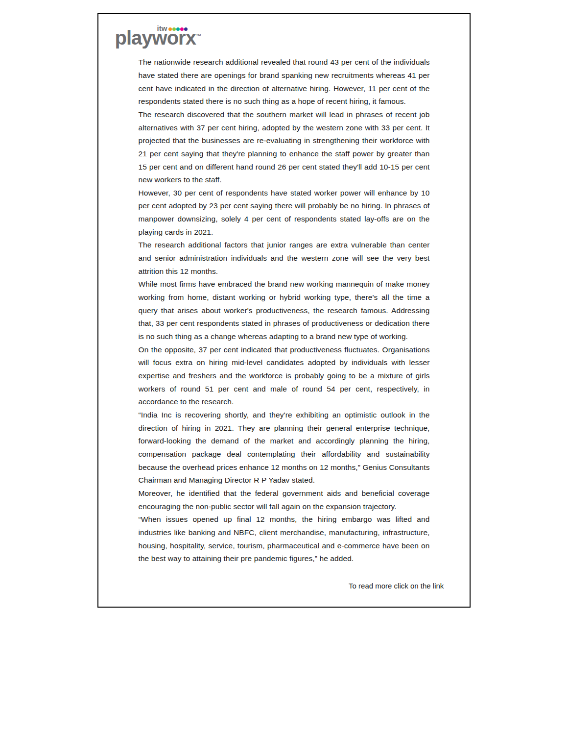itw playworx™
The nationwide research additional revealed that round 43 per cent of the individuals have stated there are openings for brand spanking new recruitments whereas 41 per cent have indicated in the direction of alternative hiring. However, 11 per cent of the respondents stated there is no such thing as a hope of recent hiring, it famous.
The research discovered that the southern market will lead in phrases of recent job alternatives with 37 per cent hiring, adopted by the western zone with 33 per cent. It projected that the businesses are re-evaluating in strengthening their workforce with 21 per cent saying that they're planning to enhance the staff power by greater than 15 per cent and on different hand round 26 per cent stated they'll add 10-15 per cent new workers to the staff.
However, 30 per cent of respondents have stated worker power will enhance by 10 per cent adopted by 23 per cent saying there will probably be no hiring. In phrases of manpower downsizing, solely 4 per cent of respondents stated lay-offs are on the playing cards in 2021.
The research additional factors that junior ranges are extra vulnerable than center and senior administration individuals and the western zone will see the very best attrition this 12 months.
While most firms have embraced the brand new working mannequin of make money working from home, distant working or hybrid working type, there's all the time a query that arises about worker's productiveness, the research famous. Addressing that, 33 per cent respondents stated in phrases of productiveness or dedication there is no such thing as a change whereas adapting to a brand new type of working.
On the opposite, 37 per cent indicated that productiveness fluctuates. Organisations will focus extra on hiring mid-level candidates adopted by individuals with lesser expertise and freshers and the workforce is probably going to be a mixture of girls workers of round 51 per cent and male of round 54 per cent, respectively, in accordance to the research.
“India Inc is recovering shortly, and they're exhibiting an optimistic outlook in the direction of hiring in 2021. They are planning their general enterprise technique, forward-looking the demand of the market and accordingly planning the hiring, compensation package deal contemplating their affordability and sustainability because the overhead prices enhance 12 months on 12 months,” Genius Consultants Chairman and Managing Director R P Yadav stated.
Moreover, he identified that the federal government aids and beneficial coverage encouraging the non-public sector will fall again on the expansion trajectory.
“When issues opened up final 12 months, the hiring embargo was lifted and industries like banking and NBFC, client merchandise, manufacturing, infrastructure, housing, hospitality, service, tourism, pharmaceutical and e-commerce have been on the best way to attaining their pre pandemic figures,” he added.
To read more click on the link